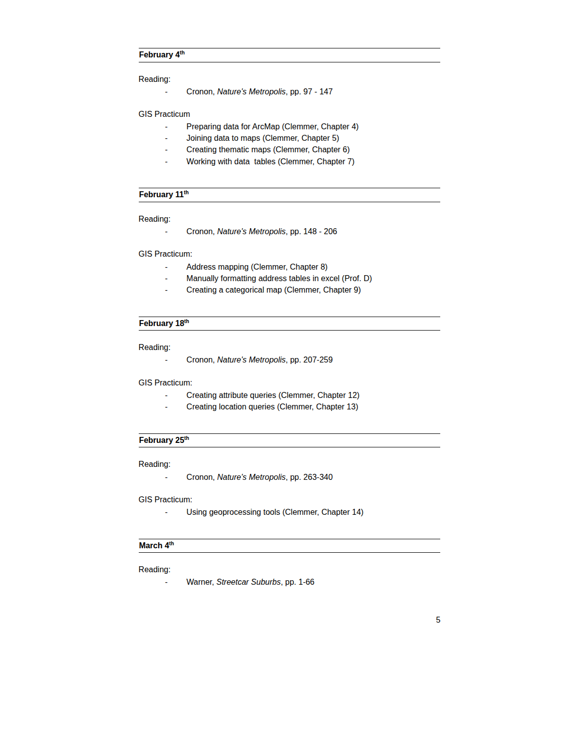February 4th
Reading:
Cronon, Nature's Metropolis, pp. 97 - 147
GIS Practicum
Preparing data for ArcMap (Clemmer, Chapter 4)
Joining data to maps (Clemmer, Chapter 5)
Creating thematic maps (Clemmer, Chapter 6)
Working with data tables (Clemmer, Chapter 7)
February 11th
Reading:
Cronon, Nature's Metropolis, pp. 148 - 206
GIS Practicum:
Address mapping (Clemmer, Chapter 8)
Manually formatting address tables in excel (Prof. D)
Creating a categorical map (Clemmer, Chapter 9)
February 18th
Reading:
Cronon, Nature's Metropolis, pp. 207-259
GIS Practicum:
Creating attribute queries (Clemmer, Chapter 12)
Creating location queries (Clemmer, Chapter 13)
February 25th
Reading:
Cronon, Nature's Metropolis, pp. 263-340
GIS Practicum:
Using geoprocessing tools (Clemmer, Chapter 14)
March 4th
Reading:
Warner, Streetcar Suburbs, pp. 1-66
5